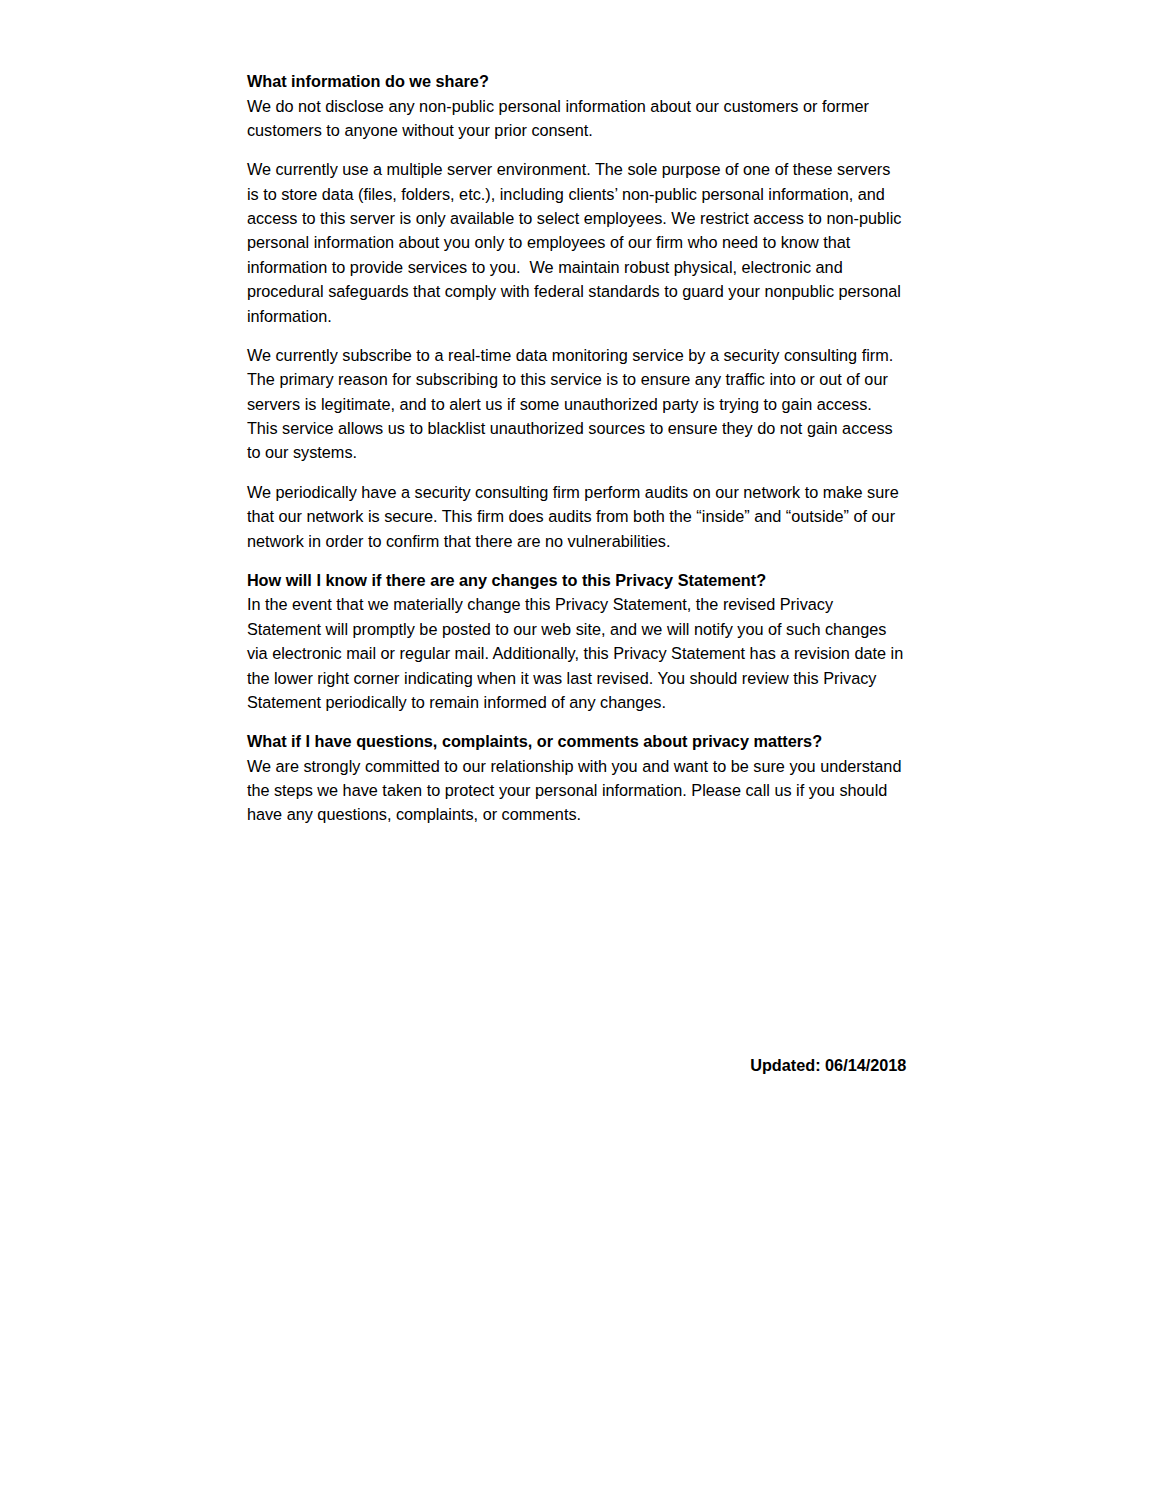What information do we share?
We do not disclose any non-public personal information about our customers or former customers to anyone without your prior consent.
We currently use a multiple server environment. The sole purpose of one of these servers is to store data (files, folders, etc.), including clients’ non-public personal information, and access to this server is only available to select employees. We restrict access to non-public personal information about you only to employees of our firm who need to know that information to provide services to you. We maintain robust physical, electronic and procedural safeguards that comply with federal standards to guard your nonpublic personal information.
We currently subscribe to a real-time data monitoring service by a security consulting firm. The primary reason for subscribing to this service is to ensure any traffic into or out of our servers is legitimate, and to alert us if some unauthorized party is trying to gain access. This service allows us to blacklist unauthorized sources to ensure they do not gain access to our systems.
We periodically have a security consulting firm perform audits on our network to make sure that our network is secure. This firm does audits from both the “inside” and “outside” of our network in order to confirm that there are no vulnerabilities.
How will I know if there are any changes to this Privacy Statement?
In the event that we materially change this Privacy Statement, the revised Privacy Statement will promptly be posted to our web site, and we will notify you of such changes via electronic mail or regular mail. Additionally, this Privacy Statement has a revision date in the lower right corner indicating when it was last revised. You should review this Privacy Statement periodically to remain informed of any changes.
What if I have questions, complaints, or comments about privacy matters?
We are strongly committed to our relationship with you and want to be sure you understand the steps we have taken to protect your personal information. Please call us if you should have any questions, complaints, or comments.
Updated: 06/14/2018